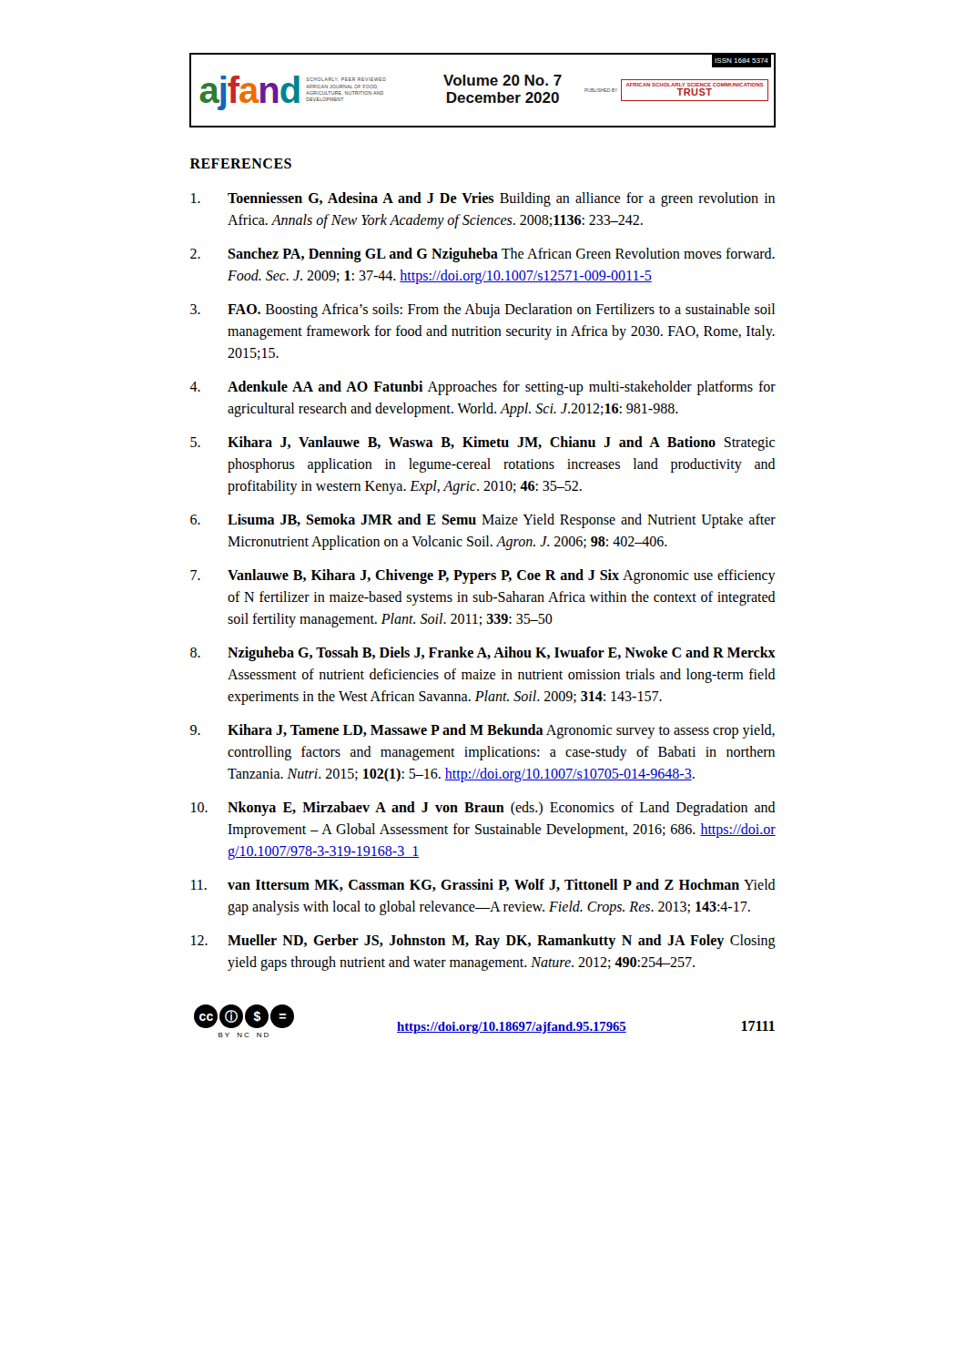ajfand
SCHOLARLY, PEER REVIEWED AFRICAN JOURNAL OF FOOD, AGRICULTURE, NUTRITION AND DEVELOPMENT
Volume 20 No. 7
December 2020
PUBLISHED BY
AFRICAN SCHOLARLY SCIENCE COMMUNICATIONS TRUST
ISSN 1684 5374
REFERENCES
Toenniessen G, Adesina A and J De Vries Building an alliance for a green revolution in Africa. Annals of New York Academy of Sciences. 2008;1136: 233–242.
Sanchez PA, Denning GL and G Nziguheba The African Green Revolution moves forward. Food. Sec. J. 2009; 1: 37-44. https://doi.org/10.1007/s12571-009-0011-5
FAO. Boosting Africa’s soils: From the Abuja Declaration on Fertilizers to a sustainable soil management framework for food and nutrition security in Africa by 2030. FAO, Rome, Italy. 2015;15.
Adenkule AA and AO Fatunbi Approaches for setting-up multi-stakeholder platforms for agricultural research and development. World. Appl. Sci. J.2012;16: 981-988.
Kihara J, Vanlauwe B, Waswa B, Kimetu JM, Chianu J and A Bationo Strategic phosphorus application in legume-cereal rotations increases land productivity and profitability in western Kenya. Expl, Agric. 2010; 46: 35–52.
Lisuma JB, Semoka JMR and E Semu Maize Yield Response and Nutrient Uptake after Micronutrient Application on a Volcanic Soil. Agron. J. 2006; 98: 402–406.
Vanlauwe B, Kihara J, Chivenge P, Pypers P, Coe R and J Six Agronomic use efficiency of N fertilizer in maize-based systems in sub-Saharan Africa within the context of integrated soil fertility management. Plant. Soil. 2011; 339: 35–50
Nziguheba G, Tossah B, Diels J, Franke A, Aihou K, Iwuafor E, Nwoke C and R Merckx Assessment of nutrient deficiencies of maize in nutrient omission trials and long-term field experiments in the West African Savanna. Plant. Soil. 2009; 314: 143-157.
Kihara J, Tamene LD, Massawe P and M Bekunda Agronomic survey to assess crop yield, controlling factors and management implications: a case-study of Babati in northern Tanzania. Nutri. 2015; 102(1): 5–16. http://doi.org/10.1007/s10705-014-9648-3.
Nkonya E, Mirzabaev A and J von Braun (eds.) Economics of Land Degradation and Improvement – A Global Assessment for Sustainable Development, 2016; 686. https://doi.org/10.1007/978-3-319-19168-3_1
van Ittersum MK, Cassman KG, Grassini P, Wolf J, Tittonell P and Z Hochman Yield gap analysis with local to global relevance—A review. Field. Crops. Res. 2013; 143:4-17.
Mueller ND, Gerber JS, Johnston M, Ray DK, Ramankutty N and JA Foley Closing yield gaps through nutrient and water management. Nature. 2012; 490:254–257.
cc
ⓘ
$
=
BY NC ND
https://doi.org/10.18697/ajfand.95.17965
17111